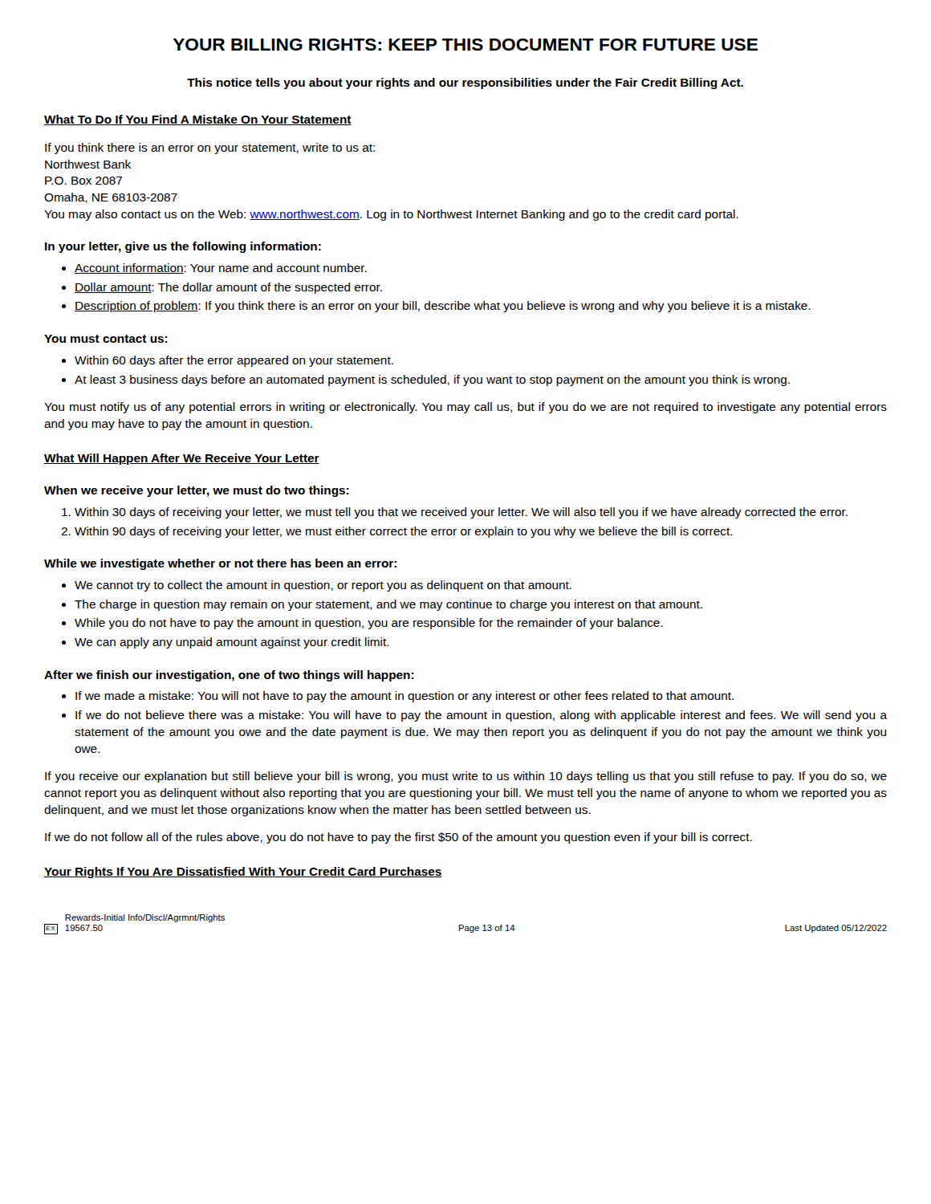YOUR BILLING RIGHTS: KEEP THIS DOCUMENT FOR FUTURE USE
This notice tells you about your rights and our responsibilities under the Fair Credit Billing Act.
What To Do If You Find A Mistake On Your Statement
If you think there is an error on your statement, write to us at: Northwest Bank P.O. Box 2087 Omaha, NE 68103-2087 You may also contact us on the Web: www.northwest.com. Log in to Northwest Internet Banking and go to the credit card portal.
In your letter, give us the following information:
Account information: Your name and account number.
Dollar amount: The dollar amount of the suspected error.
Description of problem: If you think there is an error on your bill, describe what you believe is wrong and why you believe it is a mistake.
You must contact us:
Within 60 days after the error appeared on your statement.
At least 3 business days before an automated payment is scheduled, if you want to stop payment on the amount you think is wrong.
You must notify us of any potential errors in writing or electronically. You may call us, but if you do we are not required to investigate any potential errors and you may have to pay the amount in question.
What Will Happen After We Receive Your Letter
When we receive your letter, we must do two things:
Within 30 days of receiving your letter, we must tell you that we received your letter. We will also tell you if we have already corrected the error.
Within 90 days of receiving your letter, we must either correct the error or explain to you why we believe the bill is correct.
While we investigate whether or not there has been an error:
We cannot try to collect the amount in question, or report you as delinquent on that amount.
The charge in question may remain on your statement, and we may continue to charge you interest on that amount.
While you do not have to pay the amount in question, you are responsible for the remainder of your balance.
We can apply any unpaid amount against your credit limit.
After we finish our investigation, one of two things will happen:
If we made a mistake: You will not have to pay the amount in question or any interest or other fees related to that amount.
If we do not believe there was a mistake: You will have to pay the amount in question, along with applicable interest and fees. We will send you a statement of the amount you owe and the date payment is due. We may then report you as delinquent if you do not pay the amount we think you owe.
If you receive our explanation but still believe your bill is wrong, you must write to us within 10 days telling us that you still refuse to pay. If you do so, we cannot report you as delinquent without also reporting that you are questioning your bill. We must tell you the name of anyone to whom we reported you as delinquent, and we must let those organizations know when the matter has been settled between us.
If we do not follow all of the rules above, you do not have to pay the first $50 of the amount you question even if your bill is correct.
Your Rights If You Are Dissatisfied With Your Credit Card Purchases
| EX Rewards-Initial Info/Discl/Agrmnt/Rights 19567.50 | Page 13 of 14 | Last Updated 05/12/2022 |